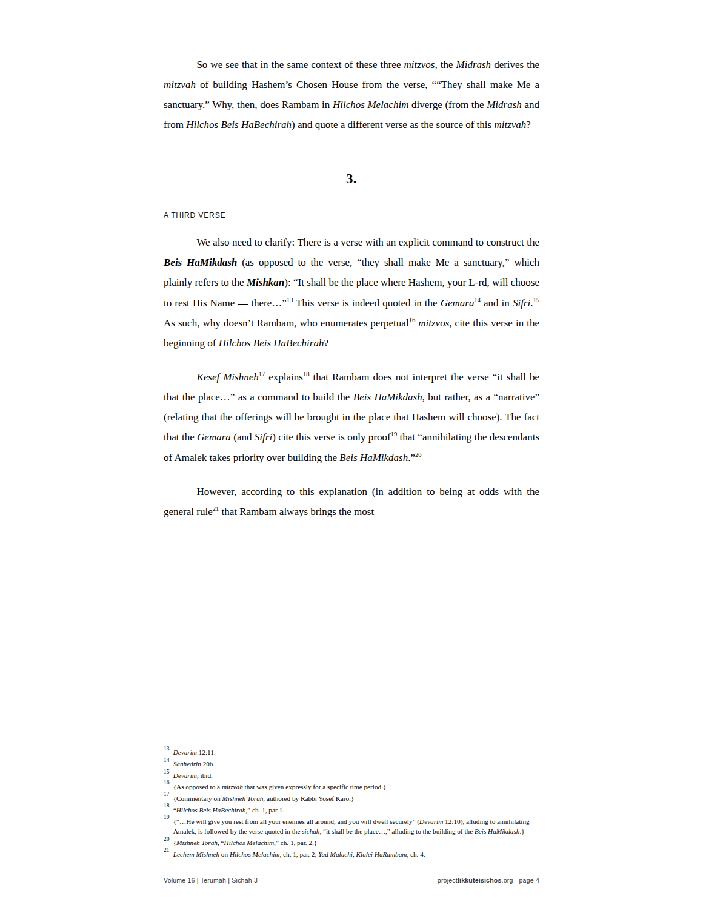So we see that in the same context of these three mitzvos, the Midrash derives the mitzvah of building Hashem’s Chosen House from the verse, ““They shall make Me a sanctuary.” Why, then, does Rambam in Hilchos Melachim diverge (from the Midrash and from Hilchos Beis HaBechirah) and quote a different verse as the source of this mitzvah?
3.
A third verse
We also need to clarify: There is a verse with an explicit command to construct the Beis HaMikdash (as opposed to the verse, “they shall make Me a sanctuary,” which plainly refers to the Mishkan): “It shall be the place where Hashem, your L-rd, will choose to rest His Name — there…”13 This verse is indeed quoted in the Gemara14 and in Sifri.15 As such, why doesn’t Rambam, who enumerates perpetual16 mitzvos, cite this verse in the beginning of Hilchos Beis HaBechirah?
Kesef Mishneh17 explains18 that Rambam does not interpret the verse “it shall be that the place…” as a command to build the Beis HaMikdash, but rather, as a “narrative” (relating that the offerings will be brought in the place that Hashem will choose). The fact that the Gemara (and Sifri) cite this verse is only proof19 that “annihilating the descendants of Amalek takes priority over building the Beis HaMikdash.”20
However, according to this explanation (in addition to being at odds with the general rule21 that Rambam always brings the most
13 Devarim 12:11.
14 Sanhedrin 20b.
15 Devarim, ibid.
16 {As opposed to a mitzvah that was given expressly for a specific time period.}
17 {Commentary on Mishneh Torah, authored by Rabbi Yosef Karo.}
18 “Hilchos Beis HaBechirah,” ch. 1, par 1.
19 {“…He will give you rest from all your enemies all around, and you will dwell securely” (Devarim 12:10), alluding to annihilating Amalek, is followed by the verse quoted in the sichah, “it shall be the place…,” alluding to the building of the Beis HaMikdash.}
20 {Mishneh Torah, “Hilchos Melachim,” ch. 1, par. 2.}
21 Lechem Mishneh on Hilchos Melachim, ch. 1, par. 2; Yad Malachi, Klalei HaRambam, ch. 4.
Volume 16 | Terumah | Sichah 3
projectlikkuteisichos.org - page 4